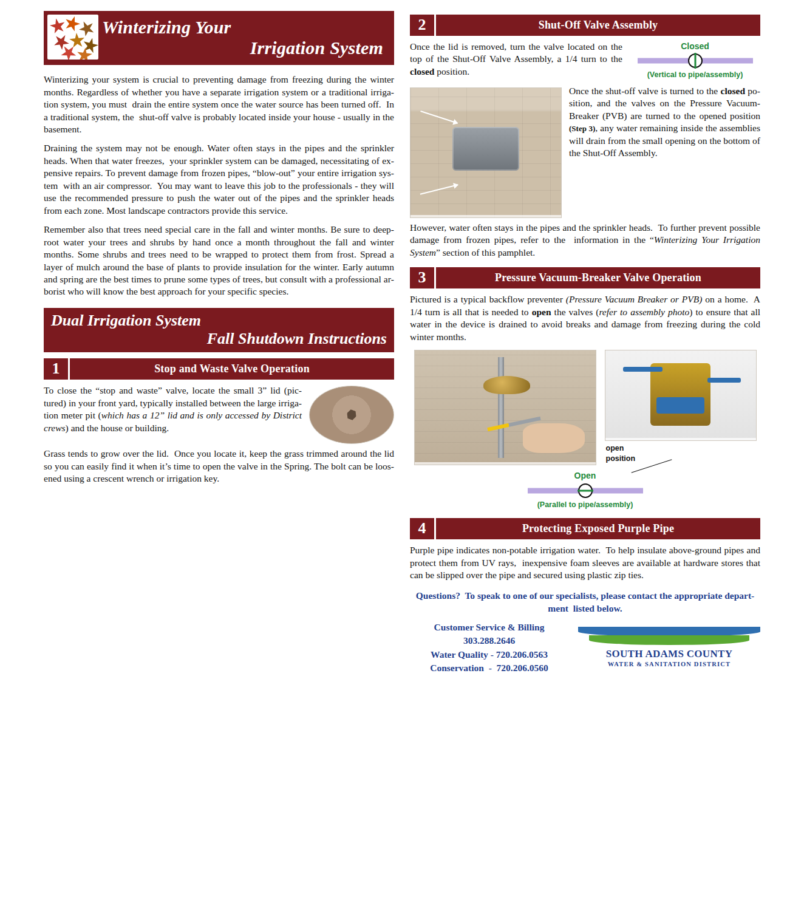Winterizing YourIrrigation System
Winterizing your system is crucial to preventing damage from freezing during the winter months. Regardless of whether you have a separate irrigation system or a traditional irrigation system, you must drain the entire system once the water source has been turned off. In a traditional system, the shut-off valve is probably located inside your house - usually in the basement.
Draining the system may not be enough. Water often stays in the pipes and the sprinkler heads. When that water freezes, your sprinkler system can be damaged, necessitating of expensive repairs. To prevent damage from frozen pipes, “blow-out” your entire irrigation system with an air compressor. You may want to leave this job to the professionals - they will use the recommended pressure to push the water out of the pipes and the sprinkler heads from each zone. Most landscape contractors provide this service.
Remember also that trees need special care in the fall and winter months. Be sure to deep-root water your trees and shrubs by hand once a month throughout the fall and winter months. Some shrubs and trees need to be wrapped to protect them from frost. Spread a layer of mulch around the base of plants to provide insulation for the winter. Early autumn and spring are the best times to prune some types of trees, but consult with a professional arborist who will know the best approach for your specific species.
Dual Irrigation SystemFall Shutdown Instructions
1
Stop and Waste Valve Operation
To close the “stop and waste” valve, locate the small 3” lid (pictured) in your front yard, typically installed between the large irrigation meter pit (which has a 12” lid and is only accessed by District crews) and the house or building.
Grass tends to grow over the lid. Once you locate it, keep the grass trimmed around the lid so you can easily find it when it’s time to open the valve in the Spring. The bolt can be loosened using a crescent wrench or irrigation key.
2
Shut-Off Valve Assembly
Closed
(Vertical to pipe/assembly)
Once the lid is removed, turn the valve located on the top of the Shut-Off Valve Assembly, a 1/4 turn to the closed position.
Once the shut-off valve is turned to the closed position, and the valves on the Pressure Vacuum-Breaker (PVB) are turned to the opened position (Step 3), any water remaining inside the assemblies will drain from the small opening on the bottom of the Shut-Off Assembly.
However, water often stays in the pipes and the sprinkler heads. To further prevent possible damage from frozen pipes, refer to the information in the “Winterizing Your Irrigation System” section of this pamphlet.
3
Pressure Vacuum-Breaker Valve Operation
Pictured is a typical backflow preventer (Pressure Vacuum Breaker or PVB) on a home. A 1/4 turn is all that is needed to open the valves (refer to assembly photo) to ensure that all water in the device is drained to avoid breaks and damage from freezing during the cold winter months.
open
position
Open
(Parallel to pipe/assembly)
4
Protecting Exposed Purple Pipe
Purple pipe indicates non-potable irrigation water. To help insulate above-ground pipes and protect them from UV rays, inexpensive foam sleeves are available at hardware stores that can be slipped over the pipe and secured using plastic zip ties.
Questions? To speak to one of our specialists, please contact the appropriate department listed below.
Customer Service & Billing
303.288.2646
Water Quality - 720.206.0563
Conservation - 720.206.0560
SOUTH ADAMS COUNTY
WATER & SANITATION DISTRICT